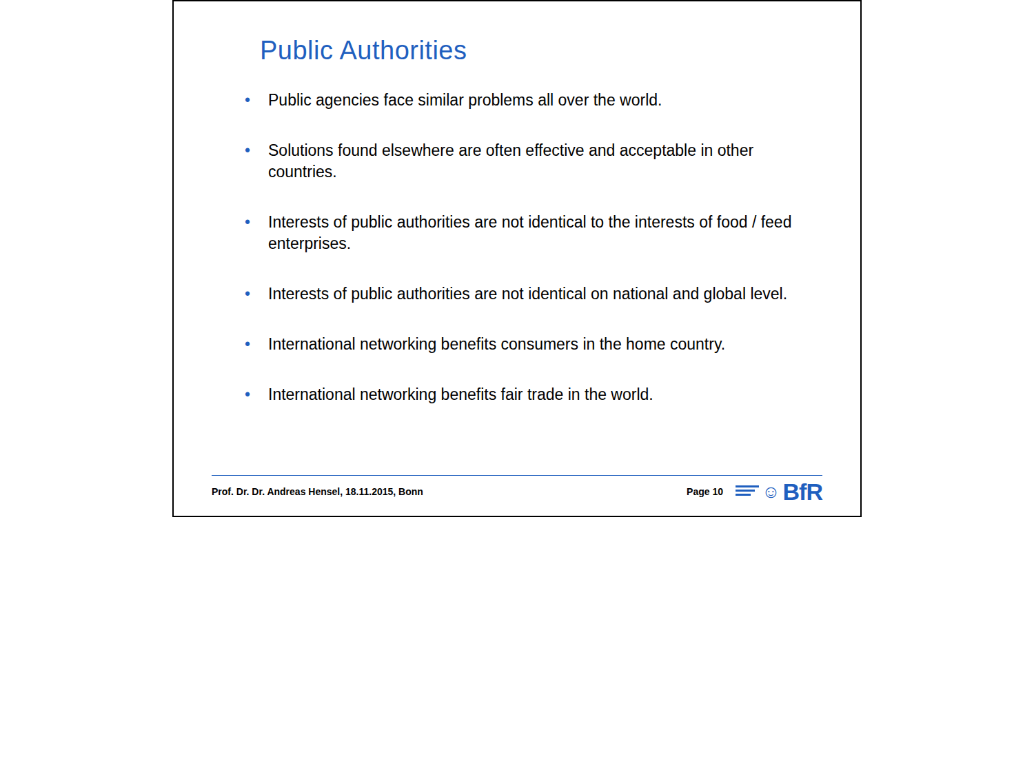Public Authorities
Public agencies face similar problems all over the world.
Solutions found elsewhere are often effective and acceptable in other countries.
Interests of public authorities are not identical to the interests of food / feed enterprises.
Interests of public authorities are not identical on national and global level.
International networking benefits consumers in the home country.
International networking benefits fair trade in the world.
Prof. Dr. Dr. Andreas Hensel, 18.11.2015, Bonn Page 10 ☺ BfR